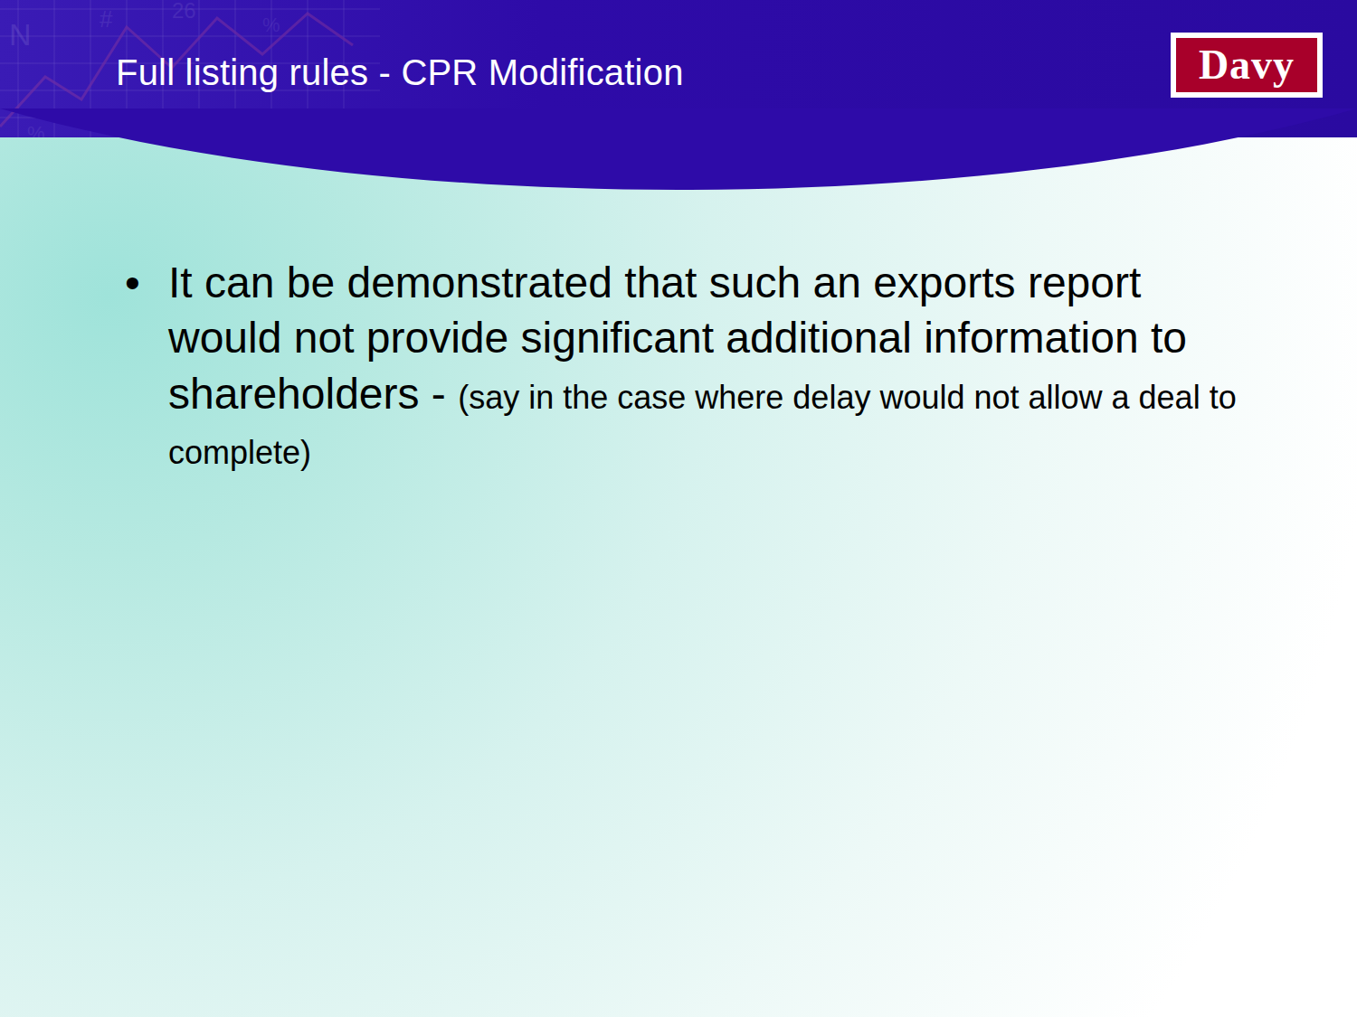N # 26 % %
Full listing rules - CPR Modification
Davy
It can be demonstrated that such an exports report would not provide significant additional information to shareholders - (say in the case where delay would not allow a deal to complete)